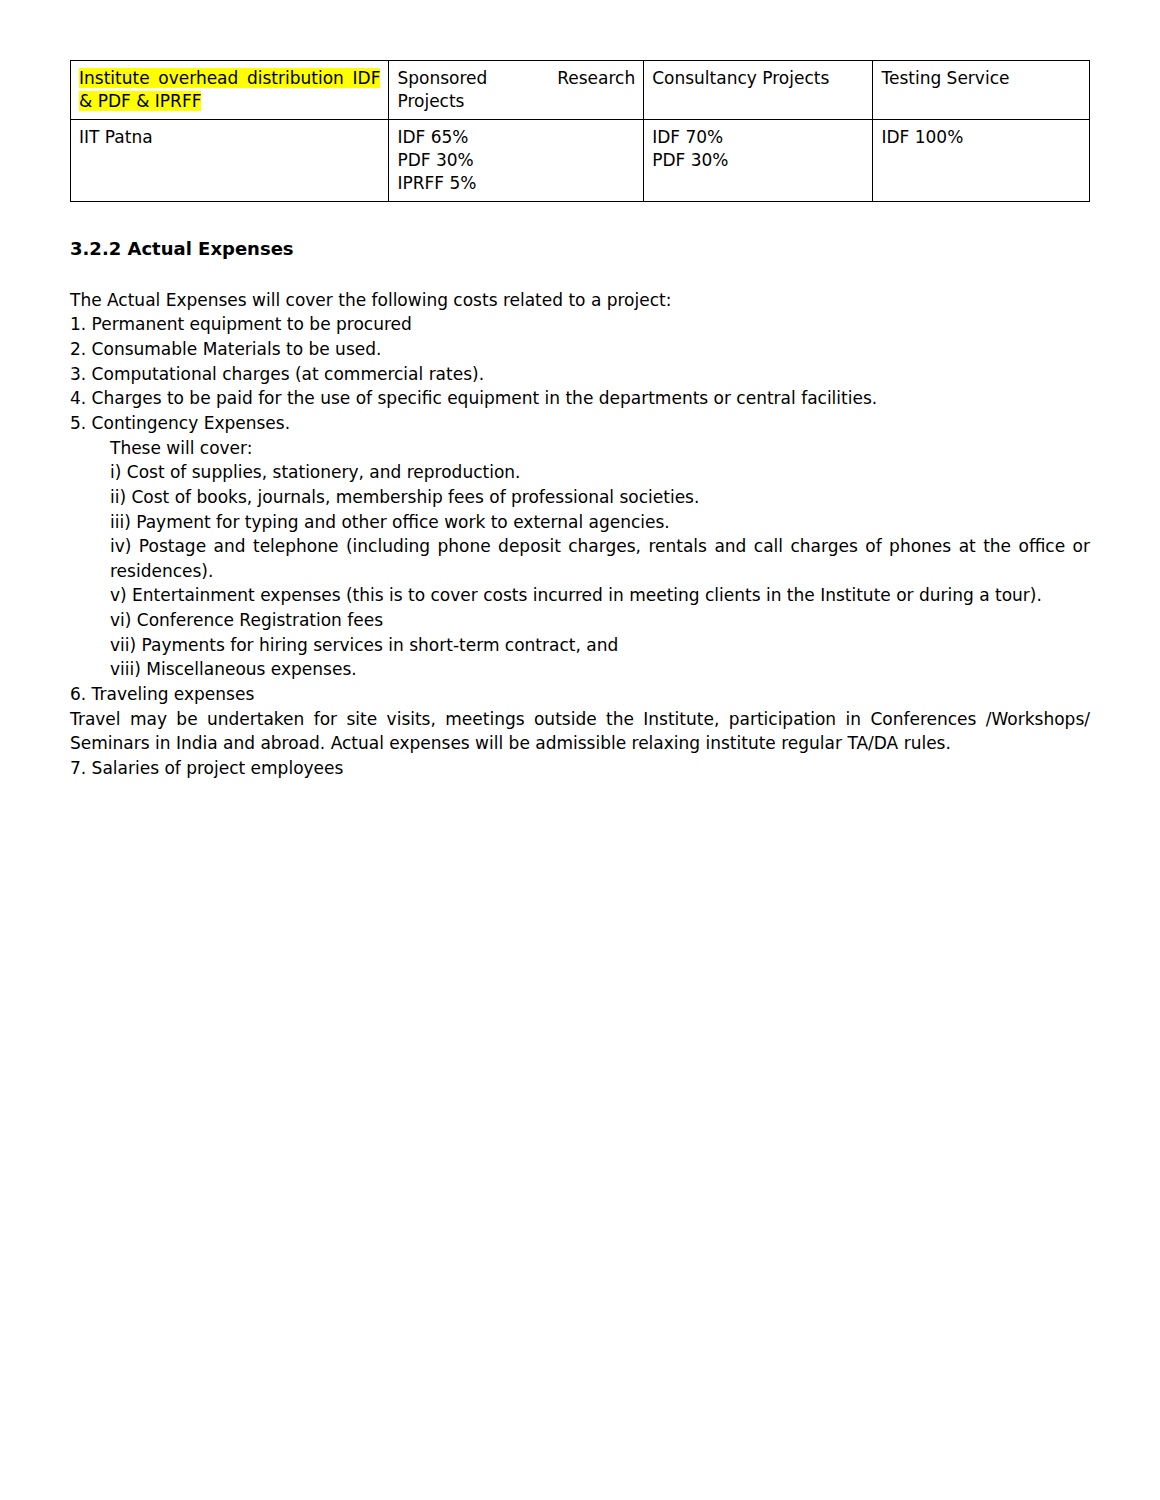| Institute overhead distribution IDF & PDF & IPRFF | Sponsored Research Projects | Consultancy Projects | Testing Service |
| IIT Patna | IDF 65% PDF 30% IPRFF 5% | IDF 70% PDF 30% | IDF 100% |
3.2.2 Actual Expenses
The Actual Expenses will cover the following costs related to a project:
1. Permanent equipment to be procured
2. Consumable Materials to be used.
3. Computational charges (at commercial rates).
4. Charges to be paid for the use of specific equipment in the departments or central facilities.
5. Contingency Expenses.
These will cover:
i) Cost of supplies, stationery, and reproduction.
ii) Cost of books, journals, membership fees of professional societies.
iii) Payment for typing and other office work to external agencies.
iv) Postage and telephone (including phone deposit charges, rentals and call charges of phones at the office or residences).
v) Entertainment expenses (this is to cover costs incurred in meeting clients in the Institute or during a tour).
vi) Conference Registration fees
vii) Payments for hiring services in short-term contract, and
viii) Miscellaneous expenses.
6. Traveling expenses
Travel may be undertaken for site visits, meetings outside the Institute, participation in Conferences /Workshops/ Seminars in India and abroad. Actual expenses will be admissible relaxing institute regular TA/DA rules.
7. Salaries of project employees